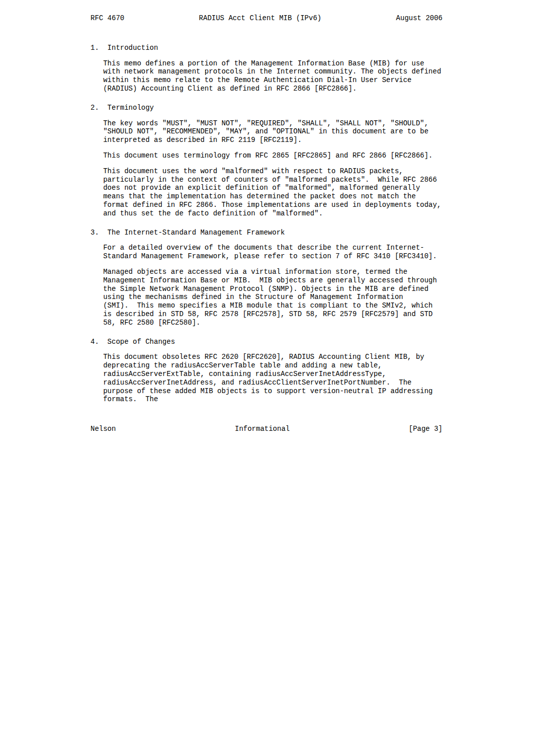RFC 4670 RADIUS Acct Client MIB (IPv6) August 2006
1. Introduction
This memo defines a portion of the Management Information Base (MIB) for use with network management protocols in the Internet community. The objects defined within this memo relate to the Remote Authentication Dial-In User Service (RADIUS) Accounting Client as defined in RFC 2866 [RFC2866].
2. Terminology
The key words "MUST", "MUST NOT", "REQUIRED", "SHALL", "SHALL NOT", "SHOULD", "SHOULD NOT", "RECOMMENDED", "MAY", and "OPTIONAL" in this document are to be interpreted as described in RFC 2119 [RFC2119].
This document uses terminology from RFC 2865 [RFC2865] and RFC 2866 [RFC2866].
This document uses the word "malformed" with respect to RADIUS packets, particularly in the context of counters of "malformed packets". While RFC 2866 does not provide an explicit definition of "malformed", malformed generally means that the implementation has determined the packet does not match the format defined in RFC 2866. Those implementations are used in deployments today, and thus set the de facto definition of "malformed".
3. The Internet-Standard Management Framework
For a detailed overview of the documents that describe the current Internet-Standard Management Framework, please refer to section 7 of RFC 3410 [RFC3410].
Managed objects are accessed via a virtual information store, termed the Management Information Base or MIB. MIB objects are generally accessed through the Simple Network Management Protocol (SNMP). Objects in the MIB are defined using the mechanisms defined in the Structure of Management Information (SMI). This memo specifies a MIB module that is compliant to the SMIv2, which is described in STD 58, RFC 2578 [RFC2578], STD 58, RFC 2579 [RFC2579] and STD 58, RFC 2580 [RFC2580].
4. Scope of Changes
This document obsoletes RFC 2620 [RFC2620], RADIUS Accounting Client MIB, by deprecating the radiusAccServerTable table and adding a new table, radiusAccServerExtTable, containing radiusAccServerInetAddressType, radiusAccServerInetAddress, and radiusAccClientServerInetPortNumber. The purpose of these added MIB objects is to support version-neutral IP addressing formats. The
Nelson Informational [Page 3]